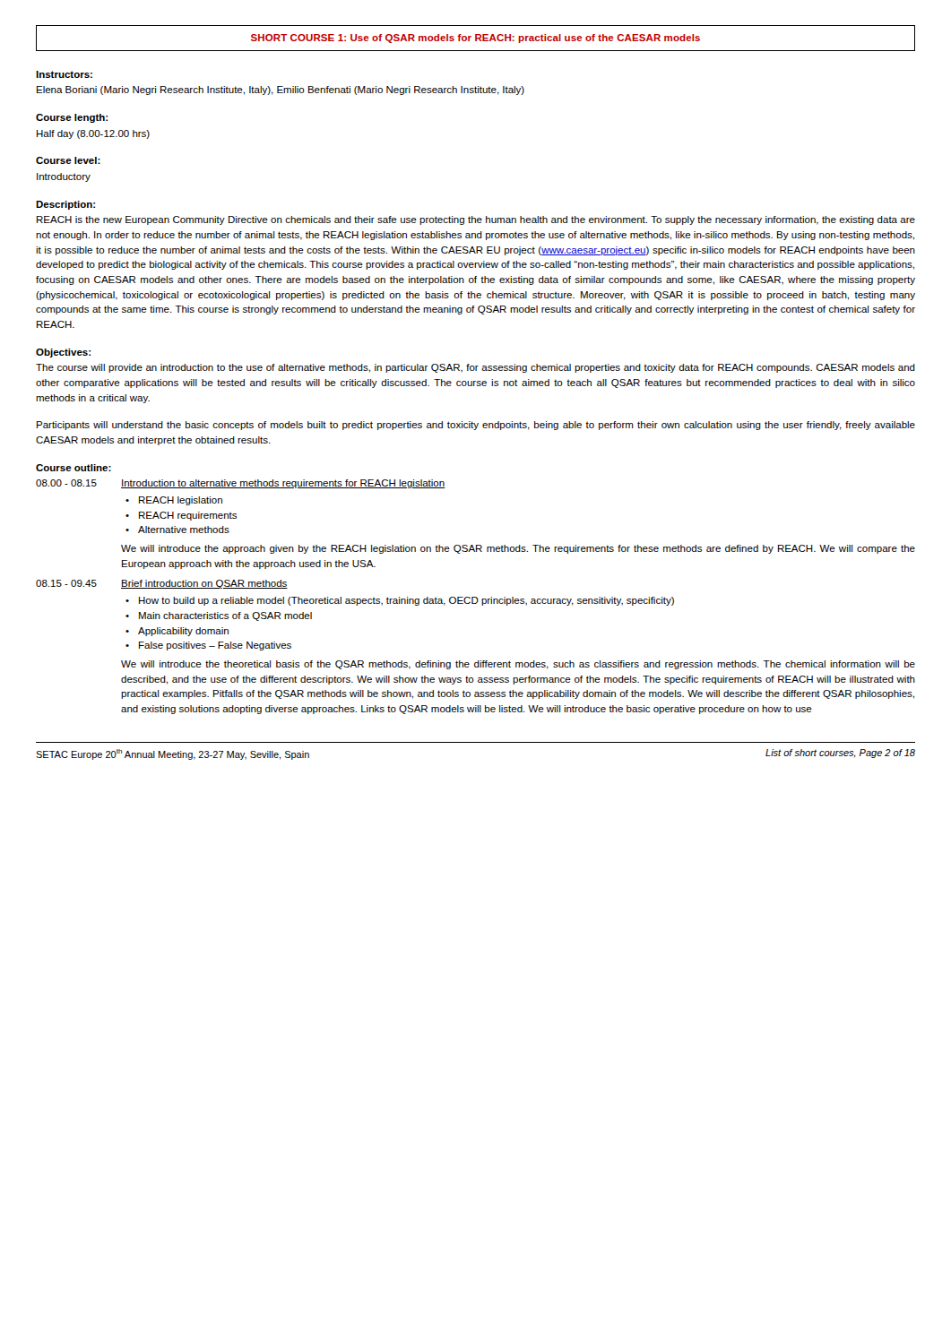SHORT COURSE 1: Use of QSAR models for REACH: practical use of the CAESAR models
Instructors:
Elena Boriani (Mario Negri Research Institute, Italy), Emilio Benfenati (Mario Negri Research Institute, Italy)
Course length:
Half day (8.00-12.00 hrs)
Course level:
Introductory
Description:
REACH is the new European Community Directive on chemicals and their safe use protecting the human health and the environment. To supply the necessary information, the existing data are not enough. In order to reduce the number of animal tests, the REACH legislation establishes and promotes the use of alternative methods, like in-silico methods. By using non-testing methods, it is possible to reduce the number of animal tests and the costs of the tests. Within the CAESAR EU project (www.caesar-project.eu) specific in-silico models for REACH endpoints have been developed to predict the biological activity of the chemicals. This course provides a practical overview of the so-called “non-testing methods”, their main characteristics and possible applications, focusing on CAESAR models and other ones. There are models based on the interpolation of the existing data of similar compounds and some, like CAESAR, where the missing property (physicochemical, toxicological or ecotoxicological properties) is predicted on the basis of the chemical structure. Moreover, with QSAR it is possible to proceed in batch, testing many compounds at the same time. This course is strongly recommend to understand the meaning of QSAR model results and critically and correctly interpreting in the contest of chemical safety for REACH.
Objectives:
The course will provide an introduction to the use of alternative methods, in particular QSAR, for assessing chemical properties and toxicity data for REACH compounds. CAESAR models and other comparative applications will be tested and results will be critically discussed. The course is not aimed to teach all QSAR features but recommended practices to deal with in silico methods in a critical way.
Participants will understand the basic concepts of models built to predict properties and toxicity endpoints, being able to perform their own calculation using the user friendly, freely available CAESAR models and interpret the obtained results.
Course outline:
08.00 - 08.15
Introduction to alternative methods requirements for REACH legislation
REACH legislation
REACH requirements
Alternative methods
We will introduce the approach given by the REACH legislation on the QSAR methods. The requirements for these methods are defined by REACH. We will compare the European approach with the approach used in the USA.
08.15 - 09.45
Brief introduction on QSAR methods
How to build up a reliable model (Theoretical aspects, training data, OECD principles, accuracy, sensitivity, specificity)
Main characteristics of a QSAR model
Applicability domain
False positives – False Negatives
We will introduce the theoretical basis of the QSAR methods, defining the different modes, such as classifiers and regression methods. The chemical information will be described, and the use of the different descriptors. We will show the ways to assess performance of the models. The specific requirements of REACH will be illustrated with practical examples. Pitfalls of the QSAR methods will be shown, and tools to assess the applicability domain of the models. We will describe the different QSAR philosophies, and existing solutions adopting diverse approaches. Links to QSAR models will be listed. We will introduce the basic operative procedure on how to use
SETAC Europe 20th Annual Meeting, 23-27 May, Seville, Spain
List of short courses, Page 2 of 18